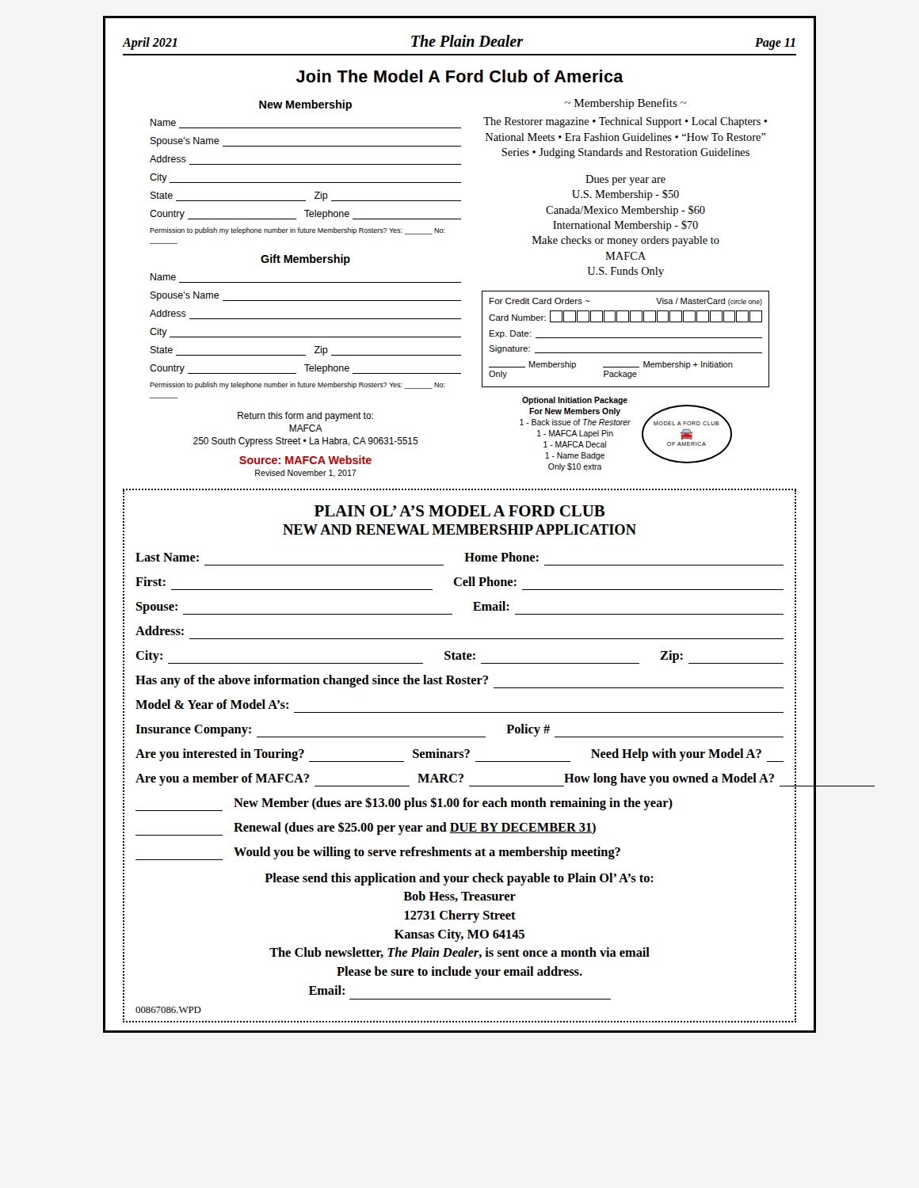April 2021
The Plain Dealer
Page 11
Join The Model A Ford Club of America
New Membership
Name
Spouse's Name
Address
City
State Zip
Country Telephone
Permission to publish my telephone number in future Membership Rosters? Yes: _______ No: _______
Gift Membership
Name
Spouse's Name
Address
City
State Zip
Country Telephone
Permission to publish my telephone number in future Membership Rosters? Yes: _______ No: _______
Return this form and payment to:
MAFCA
250 South Cypress Street • La Habra, CA 90631-5515
Source: MAFCA Website
Revised November 1, 2017
~ Membership Benefits ~
The Restorer magazine • Technical Support • Local Chapters • National Meets • Era Fashion Guidelines • “How To Restore” Series • Judging Standards and Restoration Guidelines
Dues per year are
U.S. Membership - $50
Canada/Mexico Membership - $60
International Membership - $70
Make checks or money orders payable to
MAFCA
U.S. Funds Only
For Credit Card Orders ~ Visa / MasterCard (circle one)
Card Number:
Exp. Date:
Signature:
Membership Only Membership + Initiation Package
Optional Initiation Package
For New Members Only
1 - Back issue of The Restorer
1 - MAFCA Lapel Pin
1 - MAFCA Decal
1 - Name Badge
Only $10 extra
MODEL A FORD CLUB
🚘
OF AMERICA
PLAIN OL’ A’S MODEL A FORD CLUB
NEW AND RENEWAL MEMBERSHIP APPLICATION
Last Name: Home Phone:
First: Cell Phone:
Spouse: Email:
Address:
City: State: Zip:
Has any of the above information changed since the last Roster?
Model & Year of Model A’s:
Insurance Company: Policy #
Are you interested in Touring? Seminars? Need Help with your Model A?
Are you a member of MAFCA? MARC? How long have you owned a Model A?
New Member (dues are $13.00 plus $1.00 for each month remaining in the year)
Renewal (dues are $25.00 per year and DUE BY DECEMBER 31)
Would you be willing to serve refreshments at a membership meeting?
Please send this application and your check payable to Plain Ol’ A’s to:
Bob Hess, Treasurer
12731 Cherry Street
Kansas City, MO 64145
The Club newsletter, The Plain Dealer, is sent once a month via email
Please be sure to include your email address.
Email:
00867086.WPD